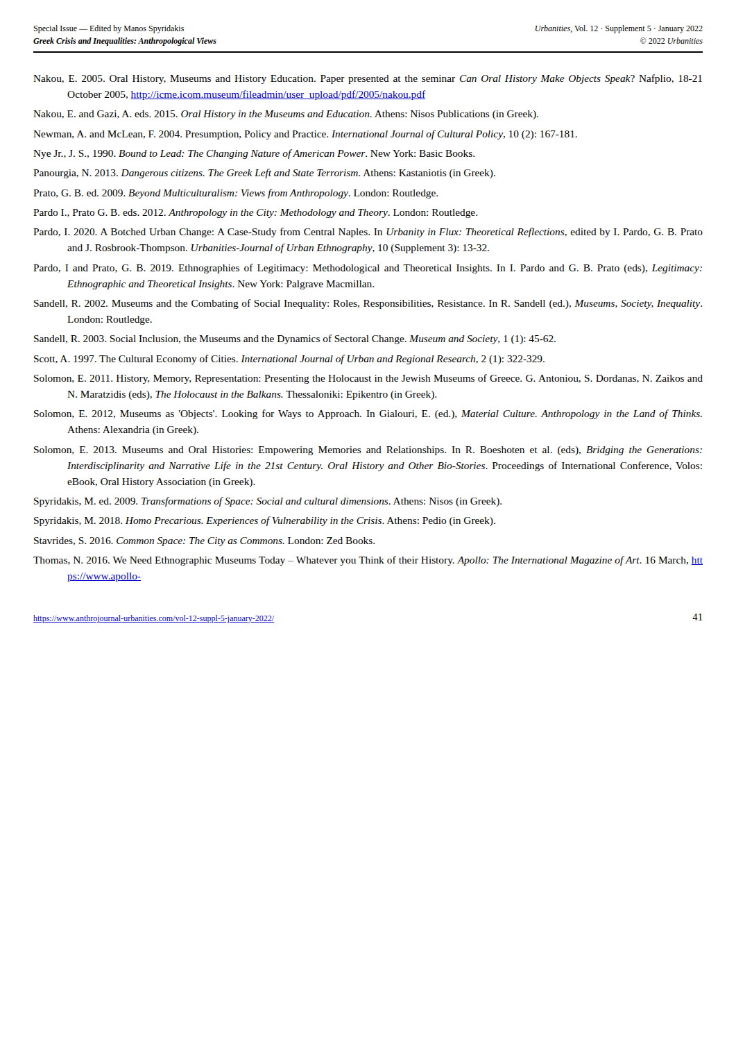Special Issue — Edited by Manos Spyridakis
Greek Crisis and Inequalities: Anthropological Views
Urbanities, Vol. 12 · Supplement 5 · January 2022
© 2022 Urbanities
Nakou, E. 2005. Oral History, Museums and History Education. Paper presented at the seminar Can Oral History Make Objects Speak? Nafplio, 18-21 October 2005, http://icme.icom.museum/fileadmin/user_upload/pdf/2005/nakou.pdf
Nakou, E. and Gazi, A. eds. 2015. Oral History in the Museums and Education. Athens: Nisos Publications (in Greek).
Newman, A. and McLean, F. 2004. Presumption, Policy and Practice. International Journal of Cultural Policy, 10 (2): 167-181.
Nye Jr., J. S., 1990. Bound to Lead: The Changing Nature of American Power. New York: Basic Books.
Panourgia, N. 2013. Dangerous citizens. The Greek Left and State Terrorism. Athens: Kastaniotis (in Greek).
Prato, G. B. ed. 2009. Beyond Multiculturalism: Views from Anthropology. London: Routledge.
Pardo I., Prato G. B. eds. 2012. Anthropology in the City: Methodology and Theory. London: Routledge.
Pardo, I. 2020. A Botched Urban Change: A Case-Study from Central Naples. In Urbanity in Flux: Theoretical Reflections, edited by I. Pardo, G. B. Prato and J. Rosbrook-Thompson. Urbanities-Journal of Urban Ethnography, 10 (Supplement 3): 13-32.
Pardo, I and Prato, G. B. 2019. Ethnographies of Legitimacy: Methodological and Theoretical Insights. In I. Pardo and G. B. Prato (eds), Legitimacy: Ethnographic and Theoretical Insights. New York: Palgrave Macmillan.
Sandell, R. 2002. Museums and the Combating of Social Inequality: Roles, Responsibilities, Resistance. In R. Sandell (ed.), Museums, Society, Inequality. London: Routledge.
Sandell, R. 2003. Social Inclusion, the Museums and the Dynamics of Sectoral Change. Museum and Society, 1 (1): 45-62.
Scott, A. 1997. The Cultural Economy of Cities. International Journal of Urban and Regional Research, 2 (1): 322-329.
Solomon, E. 2011. History, Memory, Representation: Presenting the Holocaust in the Jewish Museums of Greece. G. Antoniou, S. Dordanas, N. Zaikos and N. Maratzidis (eds), The Holocaust in the Balkans. Thessaloniki: Epikentro (in Greek).
Solomon, E. 2012, Museums as 'Objects'. Looking for Ways to Approach. In Gialouri, E. (ed.), Material Culture. Anthropology in the Land of Thinks. Athens: Alexandria (in Greek).
Solomon, E. 2013. Museums and Oral Histories: Empowering Memories and Relationships. In R. Boeshoten et al. (eds), Bridging the Generations: Interdisciplinarity and Narrative Life in the 21st Century. Oral History and Other Bio-Stories. Proceedings of International Conference, Volos: eBook, Oral History Association (in Greek).
Spyridakis, M. ed. 2009. Transformations of Space: Social and cultural dimensions. Athens: Nisos (in Greek).
Spyridakis, M. 2018. Homo Precarious. Experiences of Vulnerability in the Crisis. Athens: Pedio (in Greek).
Stavrides, S. 2016. Common Space: The City as Commons. London: Zed Books.
Thomas, N. 2016. We Need Ethnographic Museums Today – Whatever you Think of their History. Apollo: The International Magazine of Art. 16 March, https://www.apollo-
https://www.anthrojournal-urbanities.com/vol-12-suppl-5-january-2022/
41